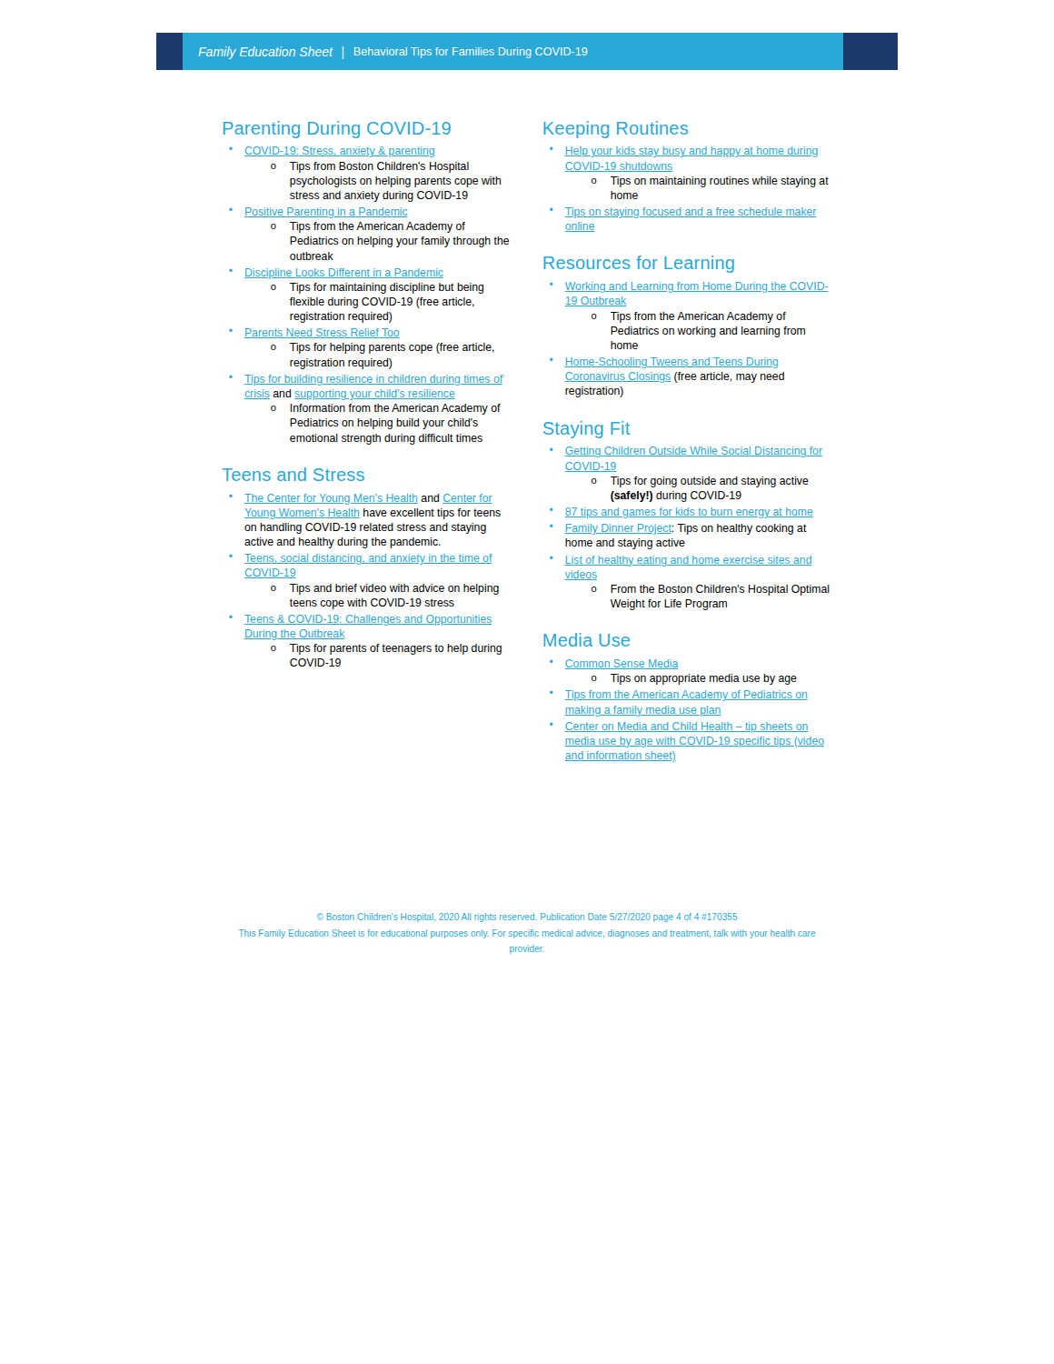Family Education Sheet | Behavioral Tips for Families During COVID-19
Parenting During COVID-19
COVID-19: Stress, anxiety & parenting
Tips from Boston Children's Hospital psychologists on helping parents cope with stress and anxiety during COVID-19
Positive Parenting in a Pandemic
Tips from the American Academy of Pediatrics on helping your family through the outbreak
Discipline Looks Different in a Pandemic
Tips for maintaining discipline but being flexible during COVID-19 (free article, registration required)
Parents Need Stress Relief Too
Tips for helping parents cope (free article, registration required)
Tips for building resilience in children during times of crisis and supporting your child's resilience
Information from the American Academy of Pediatrics on helping build your child's emotional strength during difficult times
Teens and Stress
The Center for Young Men's Health and Center for Young Women's Health have excellent tips for teens on handling COVID-19 related stress and staying active and healthy during the pandemic.
Teens, social distancing, and anxiety in the time of COVID-19
Tips and brief video with advice on helping teens cope with COVID-19 stress
Teens & COVID-19: Challenges and Opportunities During the Outbreak
Tips for parents of teenagers to help during COVID-19
Keeping Routines
Help your kids stay busy and happy at home during COVID-19 shutdowns
Tips on maintaining routines while staying at home
Tips on staying focused and a free schedule maker online
Resources for Learning
Working and Learning from Home During the COVID-19 Outbreak
Tips from the American Academy of Pediatrics on working and learning from home
Home-Schooling Tweens and Teens During Coronavirus Closings (free article, may need registration)
Staying Fit
Getting Children Outside While Social Distancing for COVID-19
Tips for going outside and staying active (safely!) during COVID-19
87 tips and games for kids to burn energy at home
Family Dinner Project: Tips on healthy cooking at home and staying active
List of healthy eating and home exercise sites and videos
From the Boston Children's Hospital Optimal Weight for Life Program
Media Use
Common Sense Media
Tips on appropriate media use by age
Tips from the American Academy of Pediatrics on making a family media use plan
Center on Media and Child Health – tip sheets on media use by age with COVID-19 specific tips (video and information sheet)
© Boston Children's Hospital, 2020 All rights reserved. Publication Date 5/27/2020 page 4 of 4 #170355
This Family Education Sheet is for educational purposes only. For specific medical advice, diagnoses and treatment, talk with your health care provider.